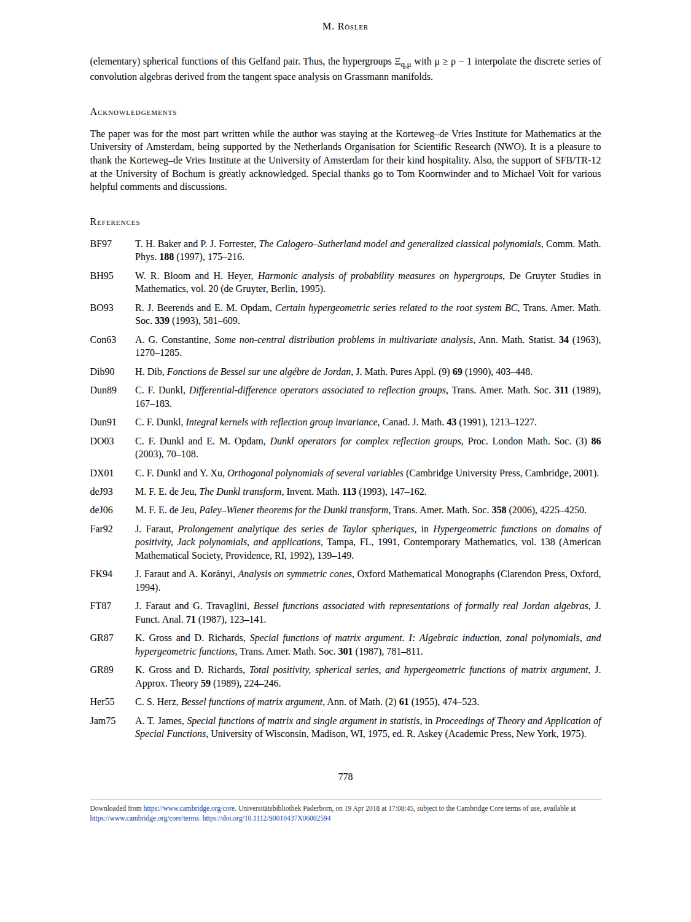M. Rösler
(elementary) spherical functions of this Gelfand pair. Thus, the hypergroups Ξq,μ with μ ≥ ρ − 1 interpolate the discrete series of convolution algebras derived from the tangent space analysis on Grassmann manifolds.
Acknowledgements
The paper was for the most part written while the author was staying at the Korteweg–de Vries Institute for Mathematics at the University of Amsterdam, being supported by the Netherlands Organisation for Scientific Research (NWO). It is a pleasure to thank the Korteweg–de Vries Institute at the University of Amsterdam for their kind hospitality. Also, the support of SFB/TR-12 at the University of Bochum is greatly acknowledged. Special thanks go to Tom Koornwinder and to Michael Voit for various helpful comments and discussions.
References
BF97
T. H. Baker and P. J. Forrester, The Calogero–Sutherland model and generalized classical polynomials, Comm. Math. Phys. 188 (1997), 175–216.
BH95
W. R. Bloom and H. Heyer, Harmonic analysis of probability measures on hypergroups, De Gruyter Studies in Mathematics, vol. 20 (de Gruyter, Berlin, 1995).
BO93
R. J. Beerends and E. M. Opdam, Certain hypergeometric series related to the root system BC, Trans. Amer. Math. Soc. 339 (1993), 581–609.
Con63
A. G. Constantine, Some non-central distribution problems in multivariate analysis, Ann. Math. Statist. 34 (1963), 1270–1285.
Dib90
H. Dib, Fonctions de Bessel sur une algébre de Jordan, J. Math. Pures Appl. (9) 69 (1990), 403–448.
Dun89
C. F. Dunkl, Differential-difference operators associated to reflection groups, Trans. Amer. Math. Soc. 311 (1989), 167–183.
Dun91
C. F. Dunkl, Integral kernels with reflection group invariance, Canad. J. Math. 43 (1991), 1213–1227.
DO03
C. F. Dunkl and E. M. Opdam, Dunkl operators for complex reflection groups, Proc. London Math. Soc. (3) 86 (2003), 70–108.
DX01
C. F. Dunkl and Y. Xu, Orthogonal polynomials of several variables (Cambridge University Press, Cambridge, 2001).
deJ93
M. F. E. de Jeu, The Dunkl transform, Invent. Math. 113 (1993), 147–162.
deJ06
M. F. E. de Jeu, Paley–Wiener theorems for the Dunkl transform, Trans. Amer. Math. Soc. 358 (2006), 4225–4250.
Far92
J. Faraut, Prolongement analytique des series de Taylor spheriques, in Hypergeometric functions on domains of positivity, Jack polynomials, and applications, Tampa, FL, 1991, Contemporary Mathematics, vol. 138 (American Mathematical Society, Providence, RI, 1992), 139–149.
FK94
J. Faraut and A. Korányi, Analysis on symmetric cones, Oxford Mathematical Monographs (Clarendon Press, Oxford, 1994).
FT87
J. Faraut and G. Travaglini, Bessel functions associated with representations of formally real Jordan algebras, J. Funct. Anal. 71 (1987), 123–141.
GR87
K. Gross and D. Richards, Special functions of matrix argument. I: Algebraic induction, zonal polynomials, and hypergeometric functions, Trans. Amer. Math. Soc. 301 (1987), 781–811.
GR89
K. Gross and D. Richards, Total positivity, spherical series, and hypergeometric functions of matrix argument, J. Approx. Theory 59 (1989), 224–246.
Her55
C. S. Herz, Bessel functions of matrix argument, Ann. of Math. (2) 61 (1955), 474–523.
Jam75
A. T. James, Special functions of matrix and single argument in statistis, in Proceedings of Theory and Application of Special Functions, University of Wisconsin, Madison, WI, 1975, ed. R. Askey (Academic Press, New York, 1975).
778
Downloaded from https://www.cambridge.org/core. Universitätsbibliothek Paderborn, on 19 Apr 2018 at 17:08:45, subject to the Cambridge Core terms of use, available at https://www.cambridge.org/core/terms. https://doi.org/10.1112/S0010437X06002594